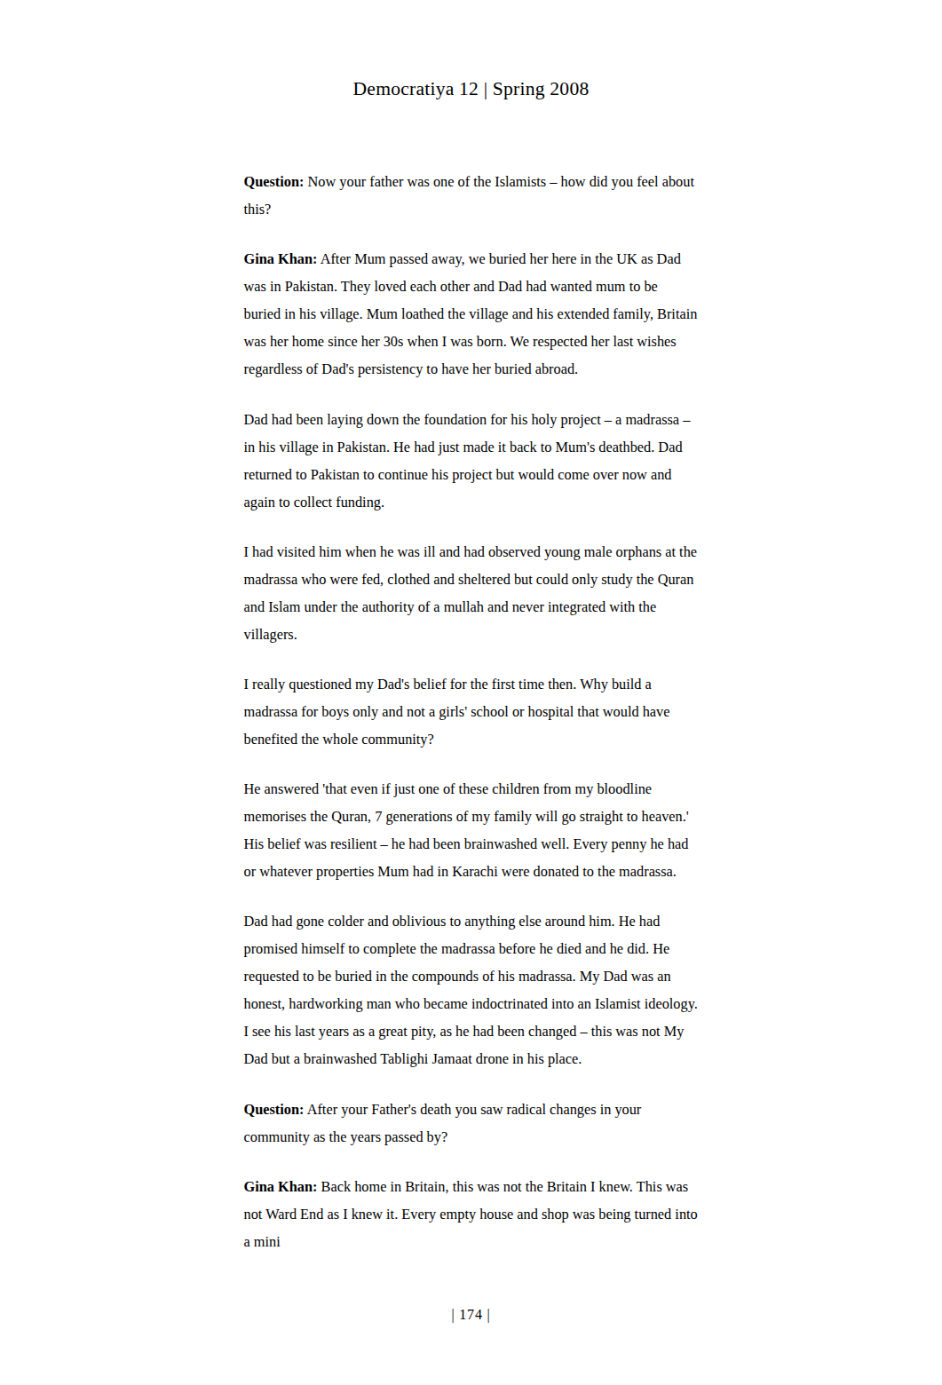Democratiya 12 | Spring 2008
Question: Now your father was one of the Islamists – how did you feel about this?
Gina Khan: After Mum passed away, we buried her here in the UK as Dad was in Pakistan. They loved each other and Dad had wanted mum to be buried in his village. Mum loathed the village and his extended family, Britain was her home since her 30s when I was born. We respected her last wishes regardless of Dad's persistency to have her buried abroad.
Dad had been laying down the foundation for his holy project – a madrassa – in his village in Pakistan. He had just made it back to Mum's deathbed. Dad returned to Pakistan to continue his project but would come over now and again to collect funding.
I had visited him when he was ill and had observed young male orphans at the madrassa who were fed, clothed and sheltered but could only study the Quran and Islam under the authority of a mullah and never integrated with the villagers.
I really questioned my Dad's belief for the first time then. Why build a madrassa for boys only and not a girls' school or hospital that would have benefited the whole community?
He answered 'that even if just one of these children from my bloodline memorises the Quran, 7 generations of my family will go straight to heaven.' His belief was resilient – he had been brainwashed well. Every penny he had or whatever properties Mum had in Karachi were donated to the madrassa.
Dad had gone colder and oblivious to anything else around him. He had promised himself to complete the madrassa before he died and he did. He requested to be buried in the compounds of his madrassa. My Dad was an honest, hardworking man who became indoctrinated into an Islamist ideology. I see his last years as a great pity, as he had been changed – this was not My Dad but a brainwashed Tablighi Jamaat drone in his place.
Question: After your Father's death you saw radical changes in your community as the years passed by?
Gina Khan: Back home in Britain, this was not the Britain I knew. This was not Ward End as I knew it. Every empty house and shop was being turned into a mini
| 174 |